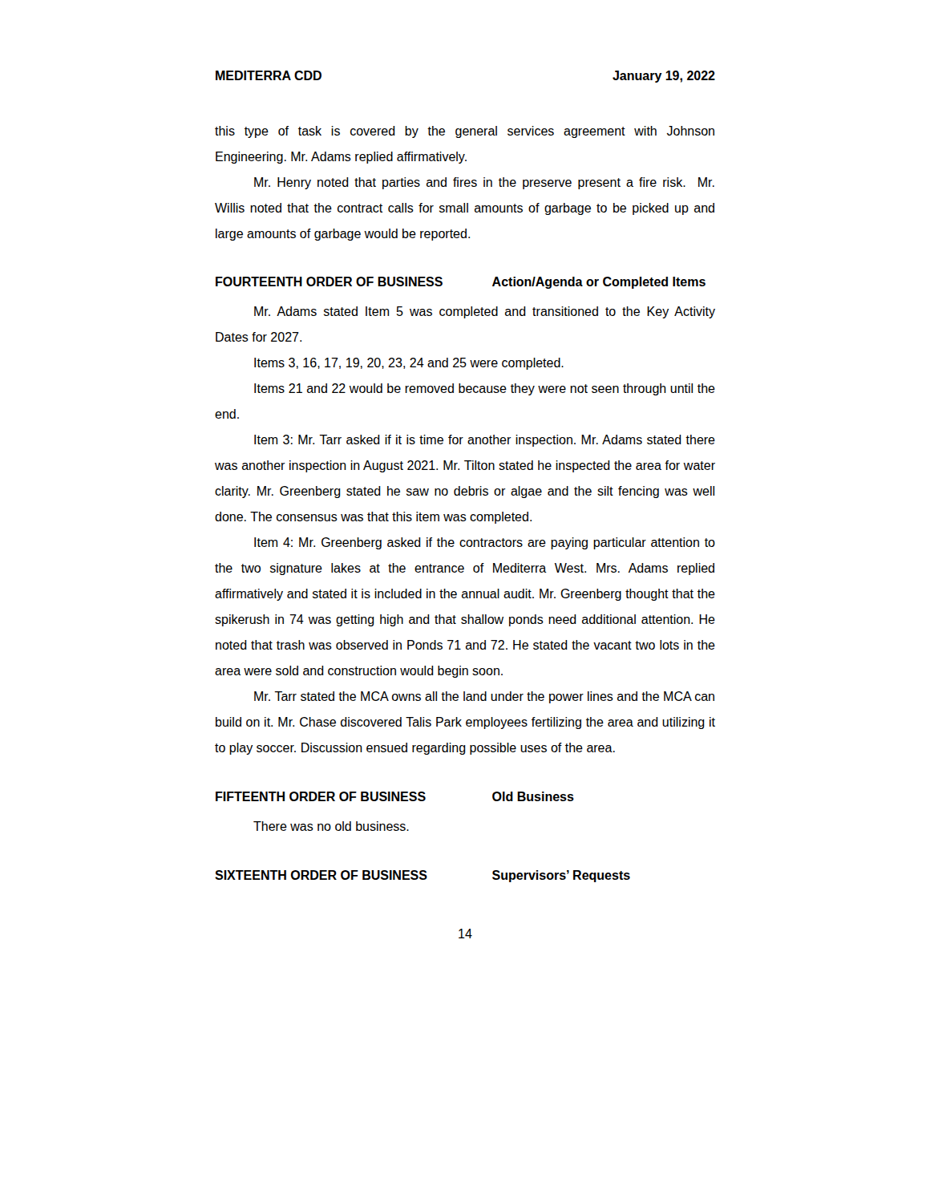MEDITERRA CDD January 19, 2022
this type of task is covered by the general services agreement with Johnson Engineering. Mr. Adams replied affirmatively.
Mr. Henry noted that parties and fires in the preserve present a fire risk. Mr. Willis noted that the contract calls for small amounts of garbage to be picked up and large amounts of garbage would be reported.
FOURTEENTH ORDER OF BUSINESS Action/Agenda or Completed Items
Mr. Adams stated Item 5 was completed and transitioned to the Key Activity Dates for 2027.
Items 3, 16, 17, 19, 20, 23, 24 and 25 were completed.
Items 21 and 22 would be removed because they were not seen through until the end.
Item 3: Mr. Tarr asked if it is time for another inspection. Mr. Adams stated there was another inspection in August 2021. Mr. Tilton stated he inspected the area for water clarity. Mr. Greenberg stated he saw no debris or algae and the silt fencing was well done. The consensus was that this item was completed.
Item 4: Mr. Greenberg asked if the contractors are paying particular attention to the two signature lakes at the entrance of Mediterra West. Mrs. Adams replied affirmatively and stated it is included in the annual audit. Mr. Greenberg thought that the spikerush in 74 was getting high and that shallow ponds need additional attention. He noted that trash was observed in Ponds 71 and 72. He stated the vacant two lots in the area were sold and construction would begin soon.
Mr. Tarr stated the MCA owns all the land under the power lines and the MCA can build on it. Mr. Chase discovered Talis Park employees fertilizing the area and utilizing it to play soccer. Discussion ensued regarding possible uses of the area.
FIFTEENTH ORDER OF BUSINESS Old Business
There was no old business.
SIXTEENTH ORDER OF BUSINESS Supervisors’ Requests
14